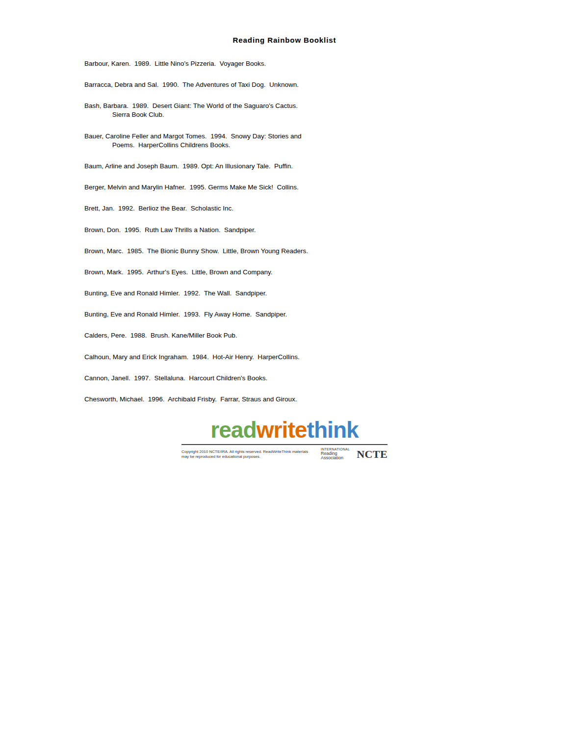Reading Rainbow Booklist
Barbour, Karen. 1989. Little Nino's Pizzeria. Voyager Books.
Barracca, Debra and Sal. 1990. The Adventures of Taxi Dog. Unknown.
Bash, Barbara. 1989. Desert Giant: The World of the Saguaro's Cactus.Sierra Book Club.
Bauer, Caroline Feller and Margot Tomes. 1994. Snowy Day: Stories andPoems. HarperCollins Childrens Books.
Baum, Arline and Joseph Baum. 1989. Opt: An Illusionary Tale. Puffin.
Berger, Melvin and Marylin Hafner. 1995. Germs Make Me Sick! Collins.
Brett, Jan. 1992. Berlioz the Bear. Scholastic Inc.
Brown, Don. 1995. Ruth Law Thrills a Nation. Sandpiper.
Brown, Marc. 1985. The Bionic Bunny Show. Little, Brown Young Readers.
Brown, Mark. 1995. Arthur's Eyes. Little, Brown and Company.
Bunting, Eve and Ronald Himler. 1992. The Wall. Sandpiper.
Bunting, Eve and Ronald Himler. 1993. Fly Away Home. Sandpiper.
Calders, Pere. 1988. Brush. Kane/Miller Book Pub.
Calhoun, Mary and Erick Ingraham. 1984. Hot-Air Henry. HarperCollins.
Cannon, Janell. 1997. Stellaluna. Harcourt Children's Books.
Chesworth, Michael. 1996. Archibald Frisby. Farrar, Straus and Giroux.
read write think
Copyright 2010 NCTE/IRA. All rights reserved. ReadWriteThink materials may be reproduced for educational purposes.
INTERNATIONALReading
Association
NCTE